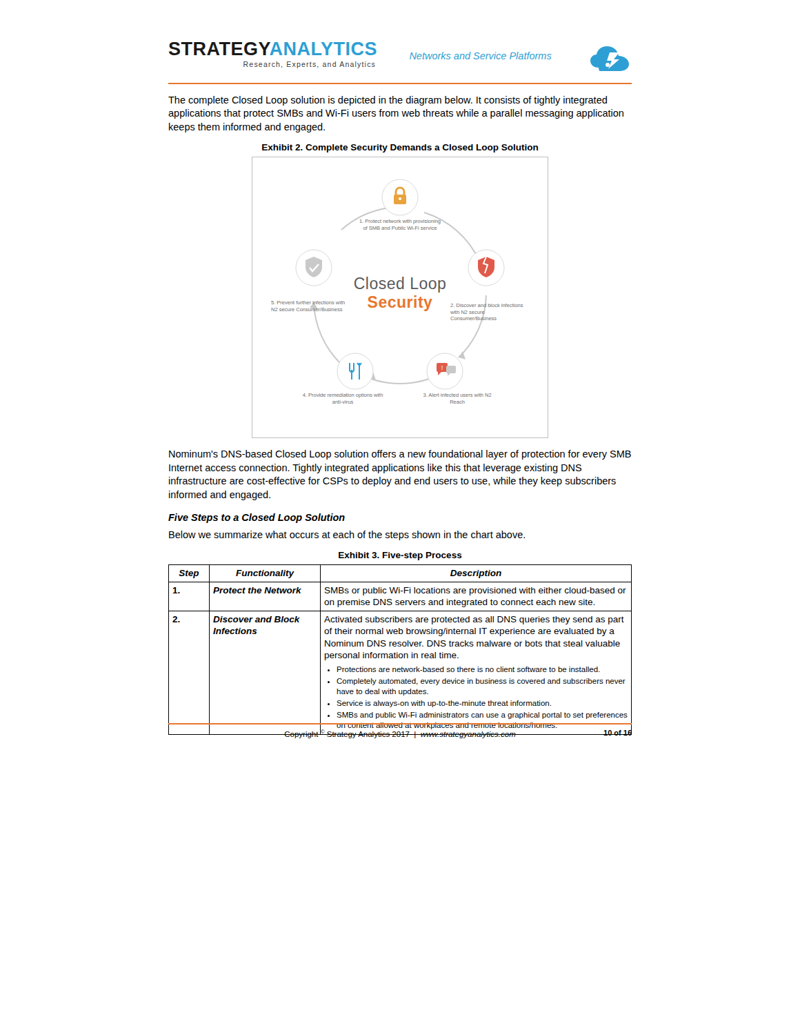STRATEGY ANALYTICS
Research, Experts, and Analytics
Networks and Service Platforms
The complete Closed Loop solution is depicted in the diagram below. It consists of tightly integrated applications that protect SMBs and Wi-Fi users from web threats while a parallel messaging application keeps them informed and engaged.
Exhibit 2. Complete Security Demands a Closed Loop Solution
!
Closed Loop
Security
1. Protect network with provisioning of SMB and Public Wi-Fi service
2. Discover and block infections with N2 secure Consumer/Business
3. Alert infected users with N2 Reach
4. Provide remediation options with anti-virus
5. Prevent further infections with N2 secure Consumer/Business
Nominum's DNS-based Closed Loop solution offers a new foundational layer of protection for every SMB Internet access connection. Tightly integrated applications like this that leverage existing DNS infrastructure are cost-effective for CSPs to deploy and end users to use, while they keep subscribers informed and engaged.
Five Steps to a Closed Loop Solution
Below we summarize what occurs at each of the steps shown in the chart above.
Exhibit 3. Five-step Process
| Step | Functionality | Description |
| --- | --- | --- |
| 1. | Protect the Network | SMBs or public Wi-Fi locations are provisioned with either cloud-based or on premise DNS servers and integrated to connect each new site. |
| 2. | Discover and Block Infections | Activated subscribers are protected as all DNS queries they send as part of their normal web browsing/internal IT experience are evaluated by a Nominum DNS resolver. DNS tracks malware or bots that steal valuable personal information in real time. Protections are network-based so there is no client software to be installed. Completely automated, every device in business is covered and subscribers never have to deal with updates. Service is always-on with up-to-the-minute threat information. SMBs and public Wi-Fi administrators can use a graphical portal to set preferences on content allowed at workplaces and remote locations/homes. |
Copyright © Strategy Analytics 2017 | www.strategyanalytics.com
10 of 16